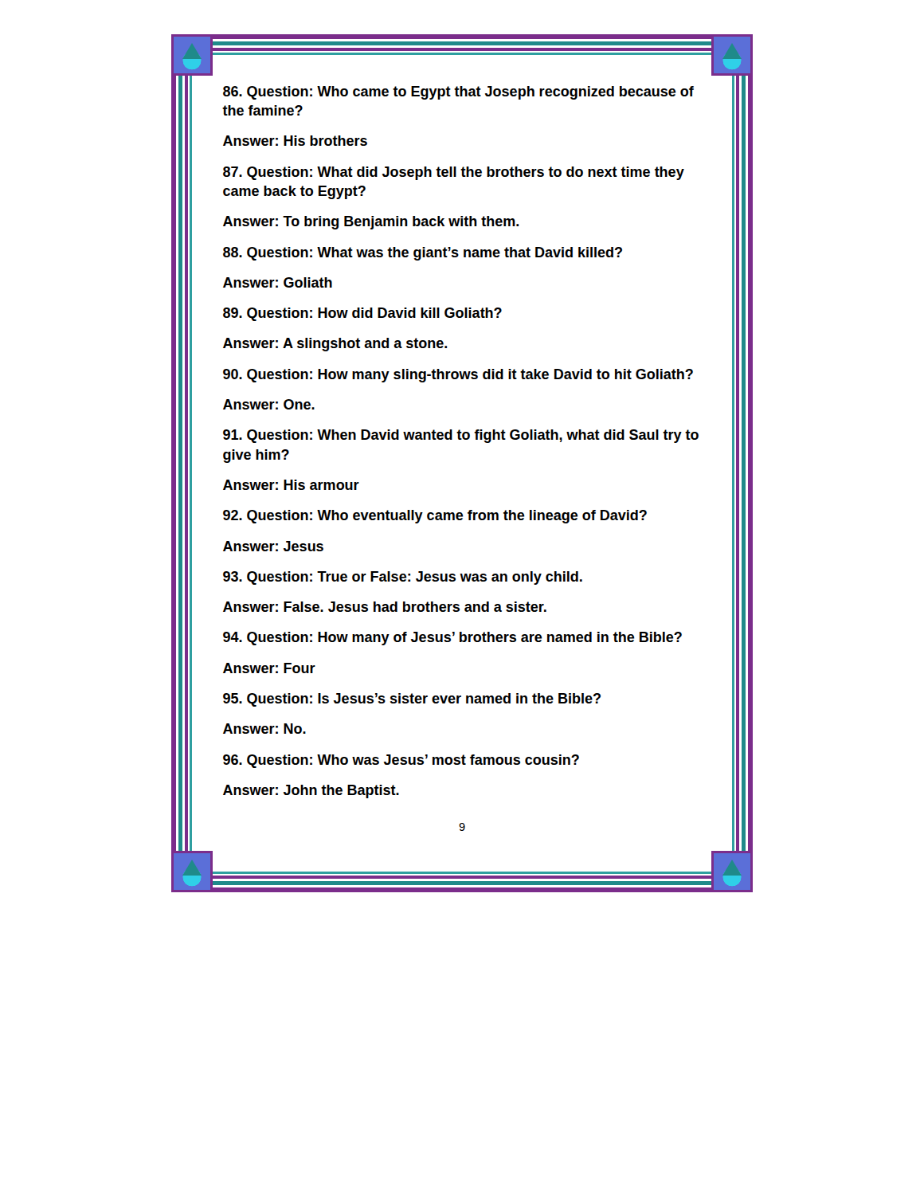86. Question: Who came to Egypt that Joseph recognized because of the famine?
Answer: His brothers
87. Question: What did Joseph tell the brothers to do next time they came back to Egypt?
Answer: To bring Benjamin back with them.
88. Question: What was the giant’s name that David killed?
Answer: Goliath
89. Question: How did David kill Goliath?
Answer: A slingshot and a stone.
90. Question: How many sling-throws did it take David to hit Goliath?
Answer: One.
91. Question: When David wanted to fight Goliath, what did Saul try to give him?
Answer: His armour
92. Question: Who eventually came from the lineage of David?
Answer: Jesus
93. Question: True or False: Jesus was an only child.
Answer: False. Jesus had brothers and a sister.
94. Question: How many of Jesus’ brothers are named in the Bible?
Answer: Four
95. Question: Is Jesus’s sister ever named in the Bible?
Answer: No.
96. Question: Who was Jesus’ most famous cousin?
Answer: John the Baptist.
9